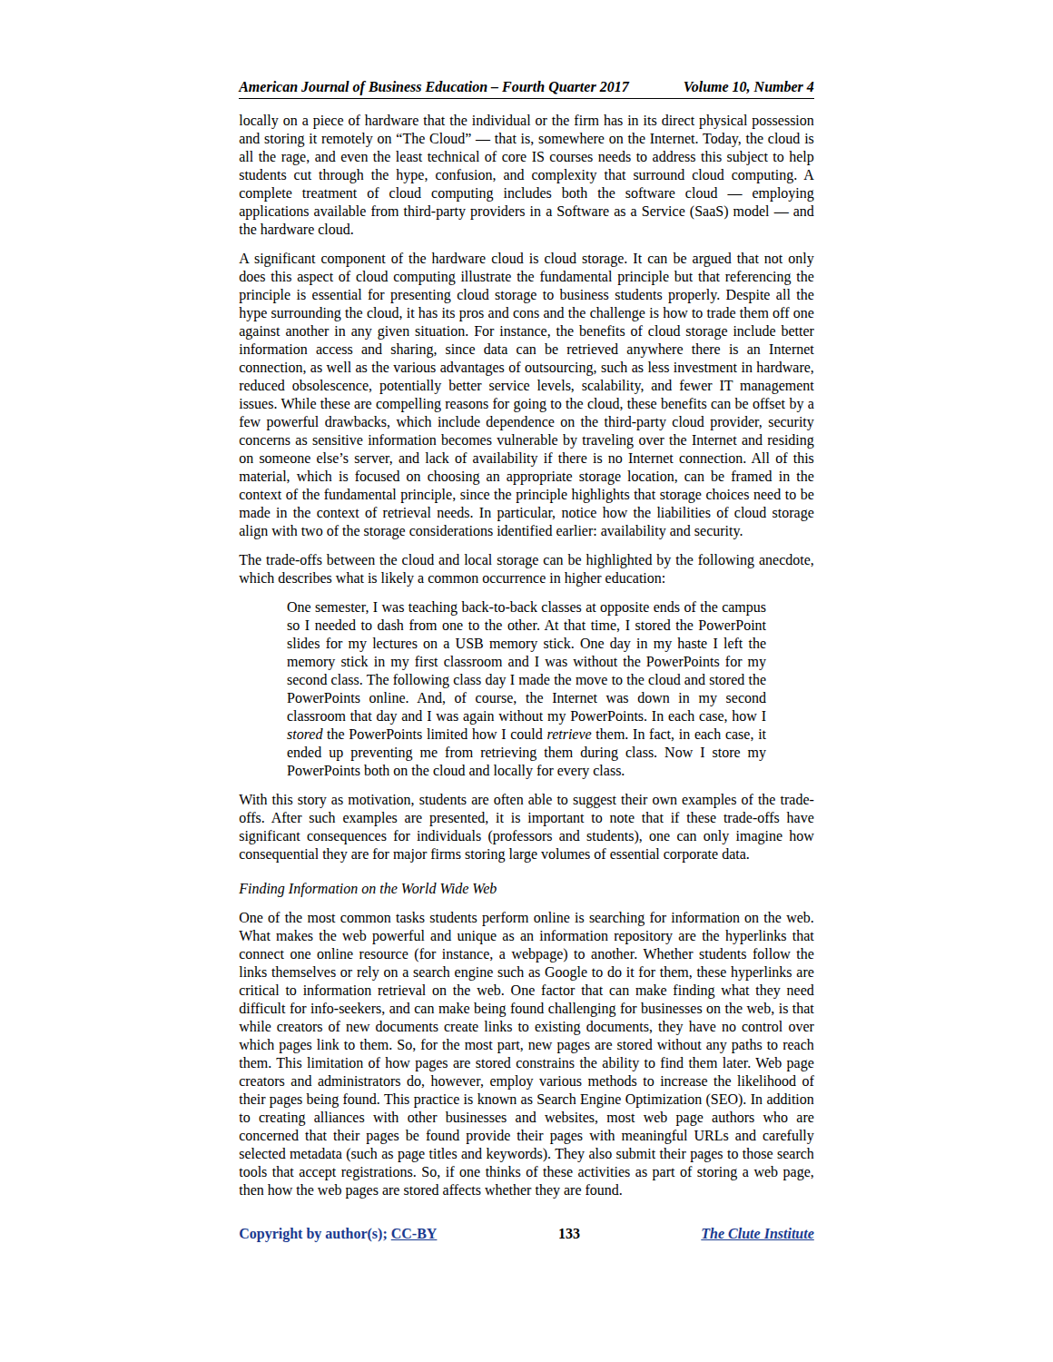American Journal of Business Education – Fourth Quarter 2017 Volume 10, Number 4
locally on a piece of hardware that the individual or the firm has in its direct physical possession and storing it remotely on “The Cloud” — that is, somewhere on the Internet. Today, the cloud is all the rage, and even the least technical of core IS courses needs to address this subject to help students cut through the hype, confusion, and complexity that surround cloud computing. A complete treatment of cloud computing includes both the software cloud — employing applications available from third-party providers in a Software as a Service (SaaS) model — and the hardware cloud.
A significant component of the hardware cloud is cloud storage. It can be argued that not only does this aspect of cloud computing illustrate the fundamental principle but that referencing the principle is essential for presenting cloud storage to business students properly. Despite all the hype surrounding the cloud, it has its pros and cons and the challenge is how to trade them off one against another in any given situation. For instance, the benefits of cloud storage include better information access and sharing, since data can be retrieved anywhere there is an Internet connection, as well as the various advantages of outsourcing, such as less investment in hardware, reduced obsolescence, potentially better service levels, scalability, and fewer IT management issues. While these are compelling reasons for going to the cloud, these benefits can be offset by a few powerful drawbacks, which include dependence on the third-party cloud provider, security concerns as sensitive information becomes vulnerable by traveling over the Internet and residing on someone else’s server, and lack of availability if there is no Internet connection. All of this material, which is focused on choosing an appropriate storage location, can be framed in the context of the fundamental principle, since the principle highlights that storage choices need to be made in the context of retrieval needs. In particular, notice how the liabilities of cloud storage align with two of the storage considerations identified earlier: availability and security.
The trade-offs between the cloud and local storage can be highlighted by the following anecdote, which describes what is likely a common occurrence in higher education:
One semester, I was teaching back-to-back classes at opposite ends of the campus so I needed to dash from one to the other. At that time, I stored the PowerPoint slides for my lectures on a USB memory stick. One day in my haste I left the memory stick in my first classroom and I was without the PowerPoints for my second class. The following class day I made the move to the cloud and stored the PowerPoints online. And, of course, the Internet was down in my second classroom that day and I was again without my PowerPoints. In each case, how I stored the PowerPoints limited how I could retrieve them. In fact, in each case, it ended up preventing me from retrieving them during class. Now I store my PowerPoints both on the cloud and locally for every class.
With this story as motivation, students are often able to suggest their own examples of the trade-offs. After such examples are presented, it is important to note that if these trade-offs have significant consequences for individuals (professors and students), one can only imagine how consequential they are for major firms storing large volumes of essential corporate data.
Finding Information on the World Wide Web
One of the most common tasks students perform online is searching for information on the web. What makes the web powerful and unique as an information repository are the hyperlinks that connect one online resource (for instance, a webpage) to another. Whether students follow the links themselves or rely on a search engine such as Google to do it for them, these hyperlinks are critical to information retrieval on the web. One factor that can make finding what they need difficult for info-seekers, and can make being found challenging for businesses on the web, is that while creators of new documents create links to existing documents, they have no control over which pages link to them. So, for the most part, new pages are stored without any paths to reach them. This limitation of how pages are stored constrains the ability to find them later. Web page creators and administrators do, however, employ various methods to increase the likelihood of their pages being found. This practice is known as Search Engine Optimization (SEO). In addition to creating alliances with other businesses and websites, most web page authors who are concerned that their pages be found provide their pages with meaningful URLs and carefully selected metadata (such as page titles and keywords). They also submit their pages to those search tools that accept registrations. So, if one thinks of these activities as part of storing a web page, then how the web pages are stored affects whether they are found.
Copyright by author(s); CC-BY 133 The Clute Institute